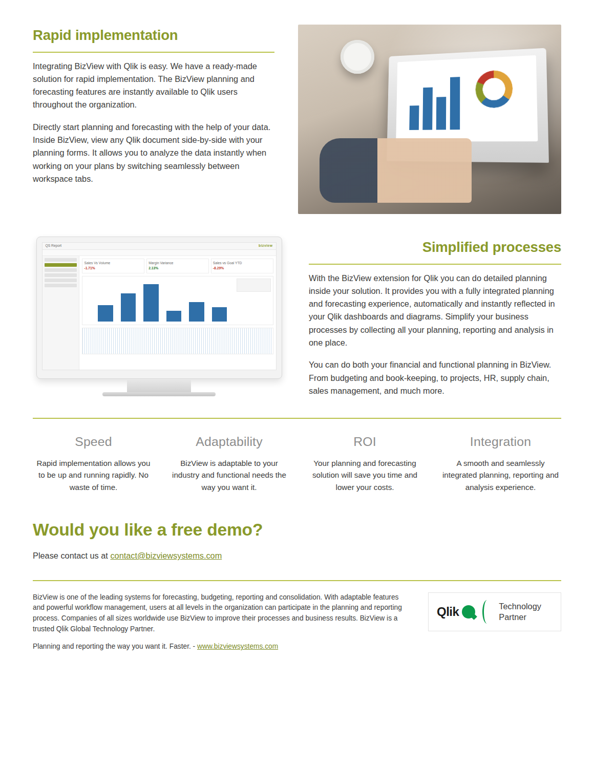Rapid implementation
Integrating BizView with Qlik is easy. We have a ready-made solution for rapid implementation. The BizView planning and forecasting features are instantly available to Qlik users throughout the organization.
Directly start planning and forecasting with the help of your data. Inside BizView, view any Qlik document side-by-side with your planning forms. It allows you to analyze the data instantly when working on your plans by switching seamlessly between workspace tabs.
QS Report bizview
Sales Vs Volume
-1.71%
Margin Variance
2.13%
Sales vs Goal YTD
-8.29%
Simplified processes
With the BizView extension for Qlik you can do detailed planning inside your solution. It provides you with a fully integrated planning and forecasting experience, automatically and instantly reflected in your Qlik dashboards and diagrams. Simplify your business processes by collecting all your planning, reporting and analysis in one place.
You can do both your financial and functional planning in BizView. From budgeting and book-keeping, to projects, HR, supply chain, sales management, and much more.
Speed
Rapid implementation allows you to be up and running rapidly. No waste of time.
Adaptability
BizView is adaptable to your industry and functional needs the way you want it.
ROI
Your planning and forecasting solution will save you time and lower your costs.
Integration
A smooth and seamlessly integrated planning, reporting and analysis experience.
Would you like a free demo?
Please contact us at contact@bizviewsystems.com
BizView is one of the leading systems for forecasting, budgeting, reporting and consolidation. With adaptable features and powerful workflow management, users at all levels in the organization can participate in the planning and reporting process. Companies of all sizes worldwide use BizView to improve their processes and business results. BizView is a trusted Qlik Global Technology Partner.
Planning and reporting the way you want it. Faster. - www.bizviewsystems.com
Qlik Technology
Partner